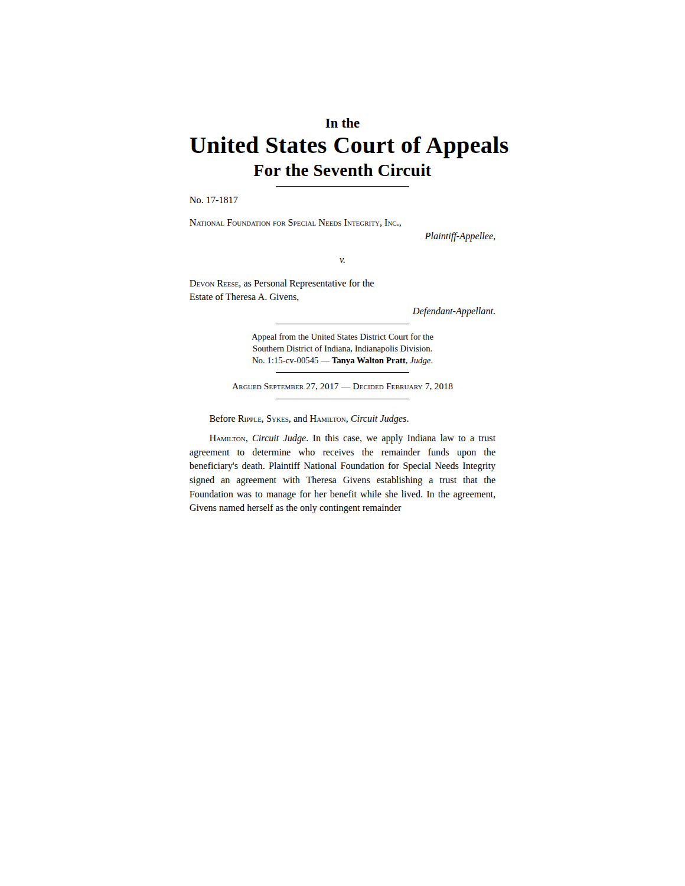In the
United States Court of Appeals
For the Seventh Circuit
No. 17-1817
National Foundation for Special Needs Integrity, Inc.,
Plaintiff-Appellee,
v.
Devon Reese, as Personal Representative for the
Estate of Theresa A. Givens,
Defendant-Appellant.
Appeal from the United States District Court for the
Southern District of Indiana, Indianapolis Division.
No. 1:15-cv-00545 — Tanya Walton Pratt, Judge.
Argued September 27, 2017 — Decided February 7, 2018
Before Ripple, Sykes, and Hamilton, Circuit Judges.
Hamilton, Circuit Judge. In this case, we apply Indiana law to a trust agreement to determine who receives the remainder funds upon the beneficiary's death. Plaintiff National Foundation for Special Needs Integrity signed an agreement with Theresa Givens establishing a trust that the Foundation was to manage for her benefit while she lived. In the agreement, Givens named herself as the only contingent remainder